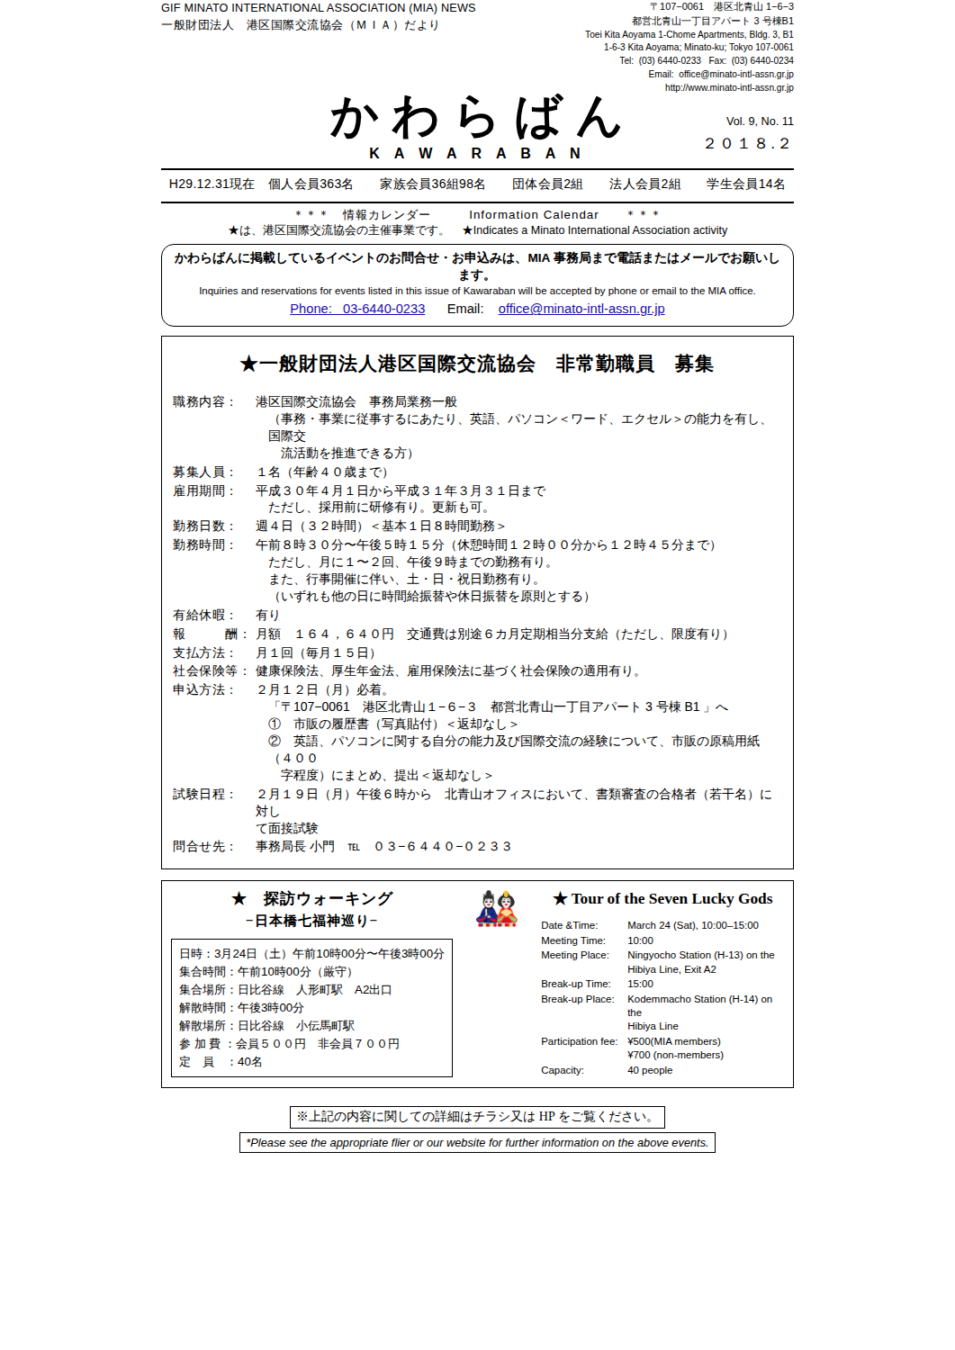GIF MINATO INTERNATIONAL ASSOCIATION (MIA) NEWS
一般財団法人　港区国際交流協会（ＭＩＡ）だより
〒107−0061　港区北青山 1−6−3
都営北青山一丁目アパート 3 号棟B1
Toei Kita Aoyama 1-Chome Apartments, Bldg. 3, B1
1-6-3 Kita Aoyama; Minato-ku; Tokyo 107-0061
Tel: (03) 6440-0233 Fax: (03) 6440-0234
Email: office@minato-intl-assn.gr.jp
http://www.minato-intl-assn.gr.jp
かわらばん
K A W A R A B A N
Vol. 9, No. 11
２０１８.２
H29.12.31現在　個人会員363名　　家族会員36組98名　　団体会員2組　　法人会員2組　　学生会員14名
＊＊＊　情報カレンダー　　　Information Calendar　　＊＊＊
★は、港区国際交流協会の主催事業です。　★Indicates a Minato International Association activity
かわらばんに掲載しているイベントのお問合せ・お申込みは、MIA 事務局まで電話またはメールでお願いします。
Inquiries and reservations for events listed in this issue of Kawaraban will be accepted by phone or email to the MIA office.
Phone: 03-6440-0233 Email: office@minato-intl-assn.gr.jp
★一般財団法人港区国際交流協会　非常勤職員　募集
| 職務内容： | 港区国際交流協会 事務局業務一般 （事務・事業に従事するにあたり、英語、パソコン＜ワード、エクセル＞の能力を有し、国際交 流活動を推進できる方） |
| 募集人員： | １名（年齢４０歳まで） |
| 雇用期間： | 平成３０年４月１日から平成３１年３月３１日まで ただし、採用前に研修有り。更新も可。 |
| 勤務日数： | 週４日（３２時間）＜基本１日８時間勤務＞ |
| 勤務時間： | 午前８時３０分〜午後５時１５分（休憩時間１２時００分から１２時４５分まで） ただし、月に１〜２回、午後９時までの勤務有り。 また、行事開催に伴い、土・日・祝日勤務有り。 （いずれも他の日に時間給振替や休日振替を原則とする） |
| 有給休暇： | 有り |
| 報 酬： | 月額 １６４，６４０円 交通費は別途６カ月定期相当分支給（ただし、限度有り） |
| 支払方法： | 月１回（毎月１５日） |
| 社会保険等： | 健康保険法、厚生年金法、雇用保険法に基づく社会保険の適用有り。 |
| 申込方法： | ２月１２日（月）必着。 「〒107−0061 港区北青山１−６−３ 都営北青山一丁目アパート 3 号棟 B1 」へ ① 市販の履歴書（写真貼付）＜返却なし＞ ② 英語、パソコンに関する自分の能力及び国際交流の経験について、市販の原稿用紙（４００ 字程度）にまとめ、提出＜返却なし＞ |
| 試験日程： | ２月１９日（月）午後６時から 北青山オフィスにおいて、書類審査の合格者（若干名）に対し て面接試験 |
| 問合せ先： | 事務局長 小門 ℡ ０３−６４４０−０２３３ |
★　探訪ウォーキング −日本橋七福神巡り−
日時：3月24日（土）午前10時00分〜午後3時00分
集合時間：午前10時00分（厳守）
集合場所：日比谷線　人形町駅　A2出口
解散時間：午後3時00分
解散場所：日比谷線　小伝馬町駅
参 加 費 ：会員５００円　非会員７００円
定　員　：40名
🎎
★ Tour of the Seven Lucky Gods
| Date &Time: | March 24 (Sat), 10:00–15:00 |
| Meeting Time: | 10:00 |
| Meeting Place: | Ningyocho Station (H-13) on the Hibiya Line, Exit A2 |
| Break-up Time: | 15:00 |
| Break-up Place: | Kodemmacho Station (H-14) on the Hibiya Line |
| Participation fee: | ¥500(MIA members) ¥700 (non-members) |
| Capacity: | 40 people |
※上記の内容に関しての詳細はチラシ又は HP をご覧ください。
*Please see the appropriate flier or our website for further information on the above events.